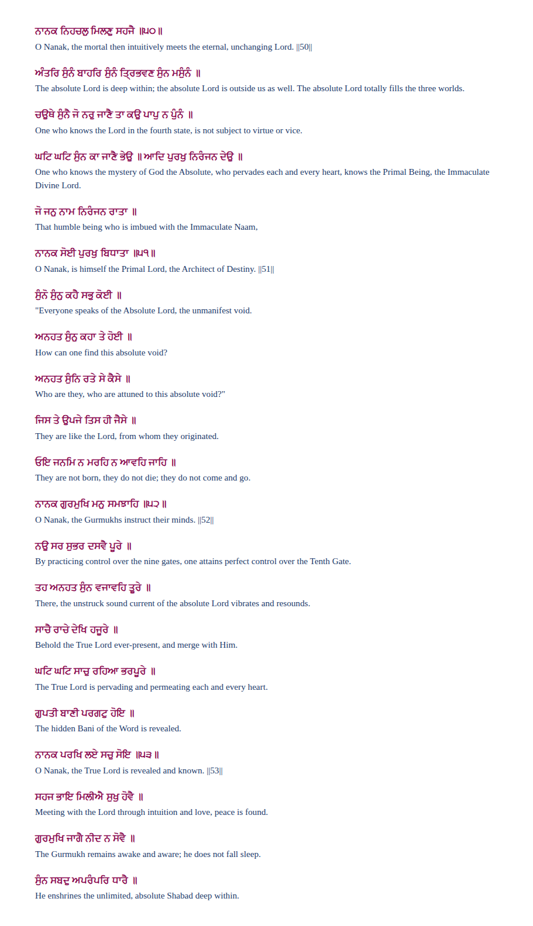ਨਾਨਕ ਨਿਹਚਲੁ ਮਿਲਣੁ ਸਹਜੈ ॥੫੦॥
O Nanak, the mortal then intuitively meets the eternal, unchanging Lord. ||50||
ਅੰਤਰਿ ਸੁੰਨੰ ਬਾਹਰਿ ਸੁੰਨੰ ਤ੍ਰਿਭਵਣ ਸੁੰਨ ਮਸੁੰਨੰ ॥
The absolute Lord is deep within; the absolute Lord is outside us as well. The absolute Lord totally fills the three worlds.
ਚਉਥੇ ਸੁੰਨੈ ਜੋ ਨਰੁ ਜਾਣੈ ਤਾ ਕਉ ਪਾਪੁ ਨ ਪੁੰਨੰ ॥
One who knows the Lord in the fourth state, is not subject to virtue or vice.
ਘਟਿ ਘਟਿ ਸੁੰਨ ਕਾ ਜਾਣੈ ਭੇਉ ॥ ਆਦਿ ਪੁਰਖੁ ਨਿਰੰਜਨ ਦੇਉ ॥
One who knows the mystery of God the Absolute, who pervades each and every heart, knows the Primal Being, the Immaculate Divine Lord.
ਜੋ ਜਨੁ ਨਾਮ ਨਿਰੰਜਨ ਰਾਤਾ ॥
That humble being who is imbued with the Immaculate Naam,
ਨਾਨਕ ਸੋਈ ਪੁਰਖੁ ਬਿਧਾਤਾ ॥੫੧॥
O Nanak, is himself the Primal Lord, the Architect of Destiny. ||51||
ਸੁੰਨੋ ਸੁੰਨੁ ਕਹੈ ਸਭੁ ਕੋਈ ॥
"Everyone speaks of the Absolute Lord, the unmanifest void.
ਅਨਹਤ ਸੁੰਨੁ ਕਹਾ ਤੇ ਹੋਈ ॥
How can one find this absolute void?
ਅਨਹਤ ਸੁੰਨਿ ਰਤੇ ਸੇ ਕੈਸੇ ॥
Who are they, who are attuned to this absolute void?"
ਜਿਸ ਤੇ ਉਪਜੇ ਤਿਸ ਹੀ ਜੈਸੇ ॥
They are like the Lord, from whom they originated.
ਓਇ ਜਨਮਿ ਨ ਮਰਹਿ ਨ ਆਵਹਿ ਜਾਹਿ ॥
They are not born, they do not die; they do not come and go.
ਨਾਨਕ ਗੁਰਮੁਖਿ ਮਨੁ ਸਮਝਾਹਿ ॥੫੨॥
O Nanak, the Gurmukhs instruct their minds. ||52||
ਨਉ ਸਰ ਸੁਭਰ ਦਸਵੈ ਪੂਰੇ ॥
By practicing control over the nine gates, one attains perfect control over the Tenth Gate.
ਤਹ ਅਨਹਤ ਸੁੰਨ ਵਜਾਵਹਿ ਤੂਰੇ ॥
There, the unstruck sound current of the absolute Lord vibrates and resounds.
ਸਾਚੈ ਰਾਚੇ ਦੇਖਿ ਹਜੂਰੇ ॥
Behold the True Lord ever-present, and merge with Him.
ਘਟਿ ਘਟਿ ਸਾਚੁ ਰਹਿਆ ਭਰਪੂਰੇ ॥
The True Lord is pervading and permeating each and every heart.
ਗੁਪਤੀ ਬਾਣੀ ਪਰਗਟੁ ਹੋਇ ॥
The hidden Bani of the Word is revealed.
ਨਾਨਕ ਪਰਖਿ ਲਏ ਸਚੁ ਸੋਇ ॥੫੩॥
O Nanak, the True Lord is revealed and known. ||53||
ਸਹਜ ਭਾਇ ਮਿਲੀਐ ਸੁਖੁ ਹੋਵੈ ॥
Meeting with the Lord through intuition and love, peace is found.
ਗੁਰਮੁਖਿ ਜਾਗੈ ਨੀਦ ਨ ਸੋਵੈ ॥
The Gurmukh remains awake and aware; he does not fall sleep.
ਸੁੰਨ ਸਬਦੁ ਅਪਰੰਪਰਿ ਧਾਰੈ ॥
He enshrines the unlimited, absolute Shabad deep within.